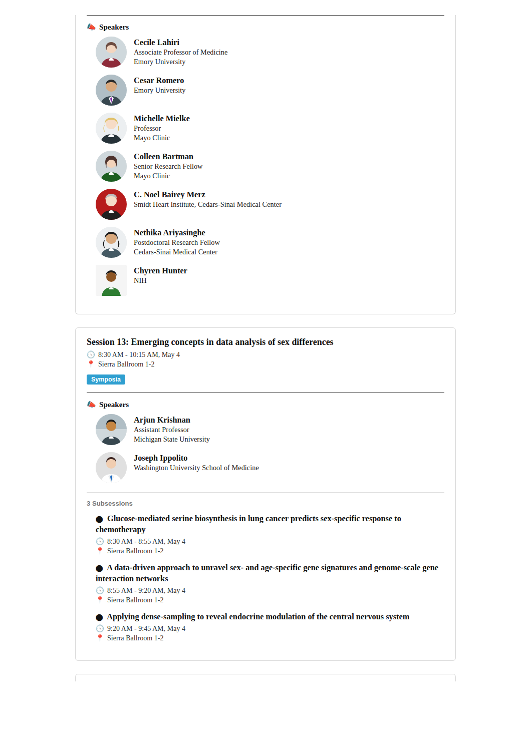📣 Speakers
Cecile Lahiri
Associate Professor of Medicine
Emory University
Cesar Romero
Emory University
Michelle Mielke
Professor
Mayo Clinic
Colleen Bartman
Senior Research Fellow
Mayo Clinic
C. Noel Bairey Merz
Smidt Heart Institute, Cedars-Sinai Medical Center
Nethika Ariyasinghe
Postdoctoral Research Fellow
Cedars-Sinai Medical Center
Chyren Hunter
NIH
Session 13: Emerging concepts in data analysis of sex differences
🕓 8:30 AM - 10:15 AM, May 4
📍 Sierra Ballroom 1-2
Symposia
📣 Speakers
Arjun Krishnan
Assistant Professor
Michigan State University
Joseph Ippolito
Washington University School of Medicine
3 Subsessions
⬤ Glucose-mediated serine biosynthesis in lung cancer predicts sex-specific response to chemotherapy
🕓 8:30 AM - 8:55 AM, May 4
📍 Sierra Ballroom 1-2
⬤ A data-driven approach to unravel sex- and age-specific gene signatures and genome-scale gene interaction networks
🕓 8:55 AM - 9:20 AM, May 4
📍 Sierra Ballroom 1-2
⬤ Applying dense-sampling to reveal endocrine modulation of the central nervous system
🕓 9:20 AM - 9:45 AM, May 4
📍 Sierra Ballroom 1-2